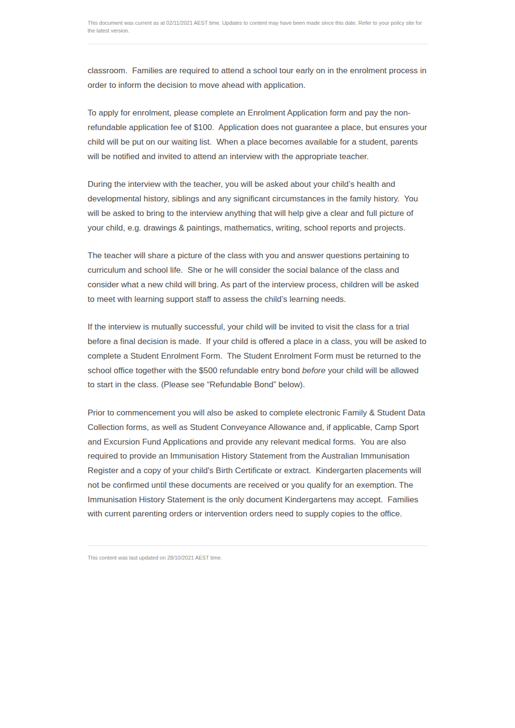This document was current as at 02/11/2021 AEST time. Updates to content may have been made since this date. Refer to your policy site for the latest version.
classroom. Families are required to attend a school tour early on in the enrolment process in order to inform the decision to move ahead with application.
To apply for enrolment, please complete an Enrolment Application form and pay the non-refundable application fee of $100. Application does not guarantee a place, but ensures your child will be put on our waiting list. When a place becomes available for a student, parents will be notified and invited to attend an interview with the appropriate teacher.
During the interview with the teacher, you will be asked about your child’s health and developmental history, siblings and any significant circumstances in the family history. You will be asked to bring to the interview anything that will help give a clear and full picture of your child, e.g. drawings & paintings, mathematics, writing, school reports and projects.
The teacher will share a picture of the class with you and answer questions pertaining to curriculum and school life. She or he will consider the social balance of the class and consider what a new child will bring. As part of the interview process, children will be asked to meet with learning support staff to assess the child’s learning needs.
If the interview is mutually successful, your child will be invited to visit the class for a trial before a final decision is made. If your child is offered a place in a class, you will be asked to complete a Student Enrolment Form. The Student Enrolment Form must be returned to the school office together with the $500 refundable entry bond before your child will be allowed to start in the class. (Please see “Refundable Bond” below).
Prior to commencement you will also be asked to complete electronic Family & Student Data Collection forms, as well as Student Conveyance Allowance and, if applicable, Camp Sport and Excursion Fund Applications and provide any relevant medical forms. You are also required to provide an Immunisation History Statement from the Australian Immunisation Register and a copy of your child's Birth Certificate or extract. Kindergarten placements will not be confirmed until these documents are received or you qualify for an exemption. The Immunisation History Statement is the only document Kindergartens may accept. Families with current parenting orders or intervention orders need to supply copies to the office.
This content was last updated on 28/10/2021 AEST time.